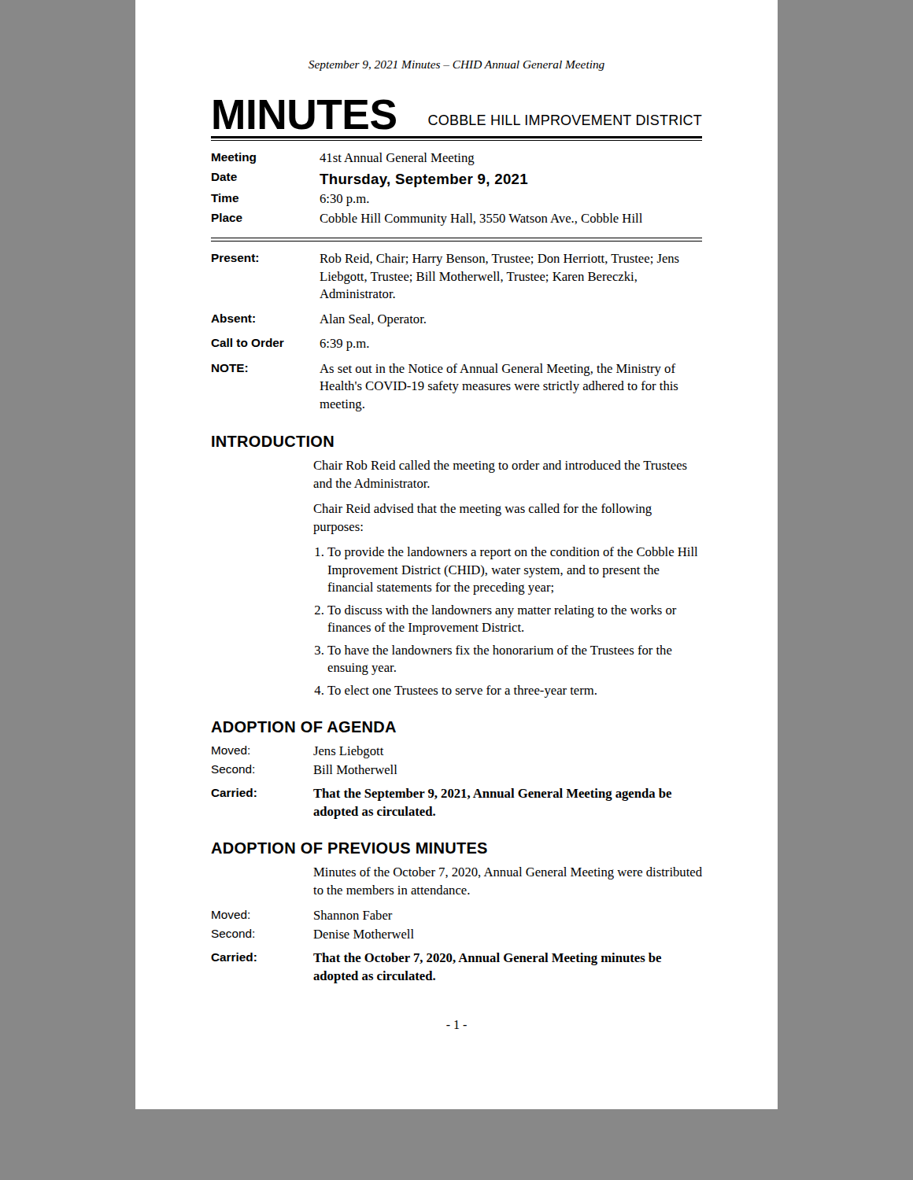September 9, 2021 Minutes – CHID Annual General Meeting
MINUTES
COBBLE HILL IMPROVEMENT DISTRICT
| Meeting | 41st Annual General Meeting |
| Date | Thursday, September 9, 2021 |
| Time | 6:30 p.m. |
| Place | Cobble Hill Community Hall, 3550 Watson Ave., Cobble Hill |
| Present: | Rob Reid, Chair; Harry Benson, Trustee; Don Herriott, Trustee; Jens Liebgott, Trustee; Bill Motherwell, Trustee; Karen Bereczki, Administrator. |
| Absent: | Alan Seal, Operator. |
| Call to Order | 6:39 p.m. |
| NOTE: | As set out in the Notice of Annual General Meeting, the Ministry of Health's COVID-19 safety measures were strictly adhered to for this meeting. |
INTRODUCTION
Chair Rob Reid called the meeting to order and introduced the Trustees and the Administrator.
Chair Reid advised that the meeting was called for the following purposes:
To provide the landowners a report on the condition of the Cobble Hill Improvement District (CHID), water system, and to present the financial statements for the preceding year;
To discuss with the landowners any matter relating to the works or finances of the Improvement District.
To have the landowners fix the honorarium of the Trustees for the ensuing year.
To elect one Trustees to serve for a three-year term.
ADOPTION OF AGENDA
Moved:
Jens Liebgott
Second:
Bill Motherwell
Carried:
That the September 9, 2021, Annual General Meeting agenda be adopted as circulated.
ADOPTION OF PREVIOUS MINUTES
Minutes of the October 7, 2020, Annual General Meeting were distributed to the members in attendance.
Moved:
Shannon Faber
Second:
Denise Motherwell
Carried:
That the October 7, 2020, Annual General Meeting minutes be adopted as circulated.
- 1 -